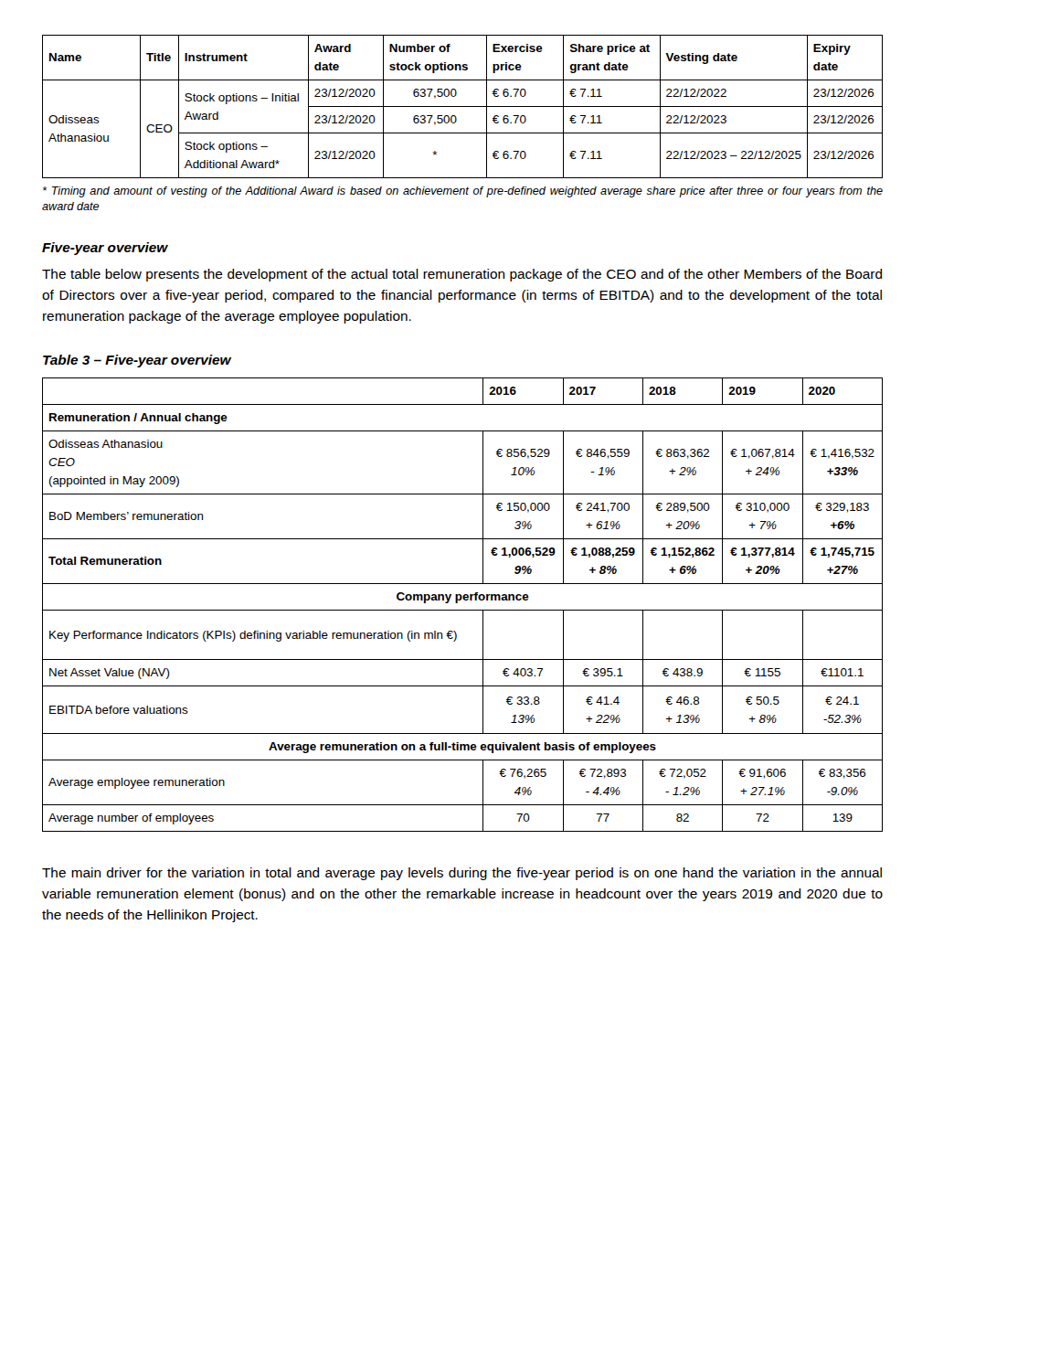| Name | Title | Instrument | Award date | Number of stock options | Exercise price | Share price at grant date | Vesting date | Expiry date |
| --- | --- | --- | --- | --- | --- | --- | --- | --- |
| Odisseas Athanasiou | CEO | Stock options – Initial Award | 23/12/2020 | 637,500 | € 6.70 | € 7.11 | 22/12/2022 | 23/12/2026 |
| 23/12/2020 | 637,500 | € 6.70 | € 7.11 | 22/12/2023 | 23/12/2026 |
| Stock options – Additional Award* | 23/12/2020 | * | € 6.70 | € 7.11 | 22/12/2023 – 22/12/2025 | 23/12/2026 |
* Timing and amount of vesting of the Additional Award is based on achievement of pre-defined weighted average share price after three or four years from the award date
Five-year overview
The table below presents the development of the actual total remuneration package of the CEO and of the other Members of the Board of Directors over a five-year period, compared to the financial performance (in terms of EBITDA) and to the development of the total remuneration package of the average employee population.
Table 3 – Five-year overview
| | 2016 | 2017 | 2018 | 2019 | 2020 |
| --- | --- | --- | --- | --- | --- |
| Remuneration / Annual change |
| Odisseas Athanasiou CEO (appointed in May 2009) | € 856,529 10% | € 846,559 - 1% | € 863,362 + 2% | € 1,067,814 + 24% | € 1,416,532 +33% |
| BoD Members’ remuneration | € 150,000 3% | € 241,700 + 61% | € 289,500 + 20% | € 310,000 + 7% | € 329,183 +6% |
| Total Remuneration | € 1,006,529 9% | € 1,088,259 + 8% | € 1,152,862 + 6% | € 1,377,814 + 20% | € 1,745,715 +27% |
| Company performance |
| Key Performance Indicators (KPIs) defining variable remuneration (in mln €) | | | | | |
| Net Asset Value (NAV) | € 403.7 | € 395.1 | € 438.9 | € 1155 | €1101.1 |
| EBITDA before valuations | € 33.8 13% | € 41.4 + 22% | € 46.8 + 13% | € 50.5 + 8% | € 24.1 -52.3% |
| Average remuneration on a full-time equivalent basis of employees |
| Average employee remuneration | € 76,265 4% | € 72,893 - 4.4% | € 72,052 - 1.2% | € 91,606 + 27.1% | € 83,356 -9.0% |
| Average number of employees | 70 | 77 | 82 | 72 | 139 |
The main driver for the variation in total and average pay levels during the five-year period is on one hand the variation in the annual variable remuneration element (bonus) and on the other the remarkable increase in headcount over the years 2019 and 2020 due to the needs of the Hellinikon Project.